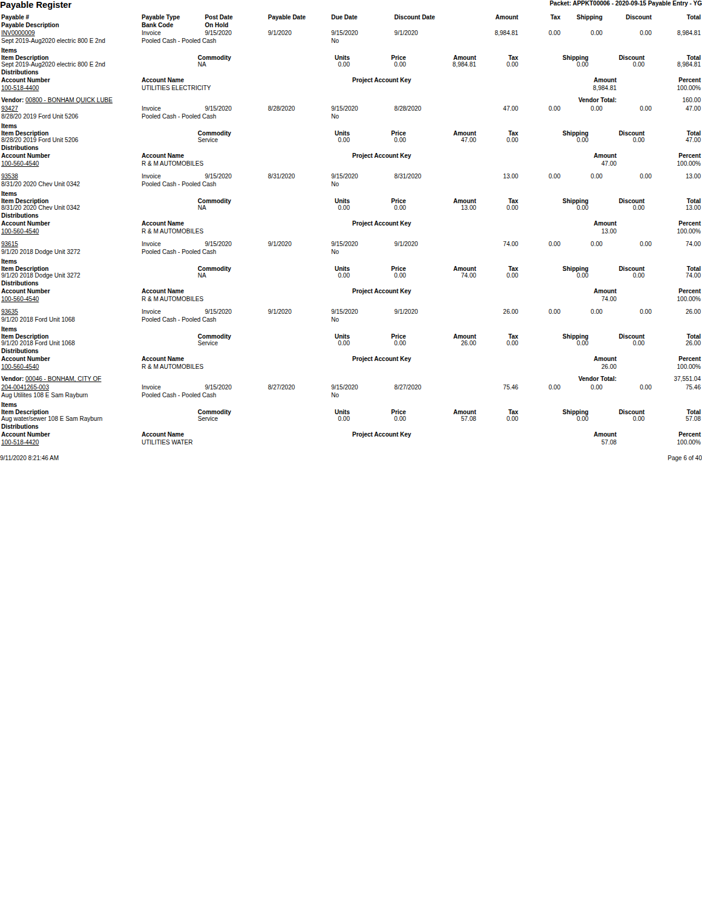Payable Register
Packet: APPKT00006 - 2020-09-15 Payable Entry - YG
| Payable # | Payable Type | Post Date | Payable Date | Due Date | Discount Date | Amount | Tax | Shipping | Discount | Total |
| Payable Description | Bank Code | On Hold | |
| INV0000009 | Invoice | 9/15/2020 | 9/1/2020 | 9/15/2020 | 9/1/2020 | 8,984.81 | 0.00 | 0.00 | 0.00 | 8,984.81 |
| Sept 2019-Aug2020 electric 800 E 2nd | Pooled Cash - Pooled Cash | No |
| Items |
| Item Description | Commodity | Units | Price | Amount | Tax | Shipping | Discount | Total |
| Sept 2019-Aug2020 electric 800 E 2nd | NA | 0.00 | 0.00 | 8,984.81 | 0.00 | 0.00 | 0.00 | 8,984.81 |
| Distributions |
| Account Number | Account Name | Project Account Key | Amount | Percent |
| 100-518-4400 | UTILITIES ELECTRICITY | | 8,984.81 | 100.00% |
| Vendor: 00800 - BONHAM QUICK LUBE | Vendor Total: | 160.00 |
| 93427 | Invoice | 9/15/2020 | 8/28/2020 | 9/15/2020 | 8/28/2020 | 47.00 | 0.00 | 0.00 | 0.00 | 47.00 |
| 8/28/20 2019 Ford Unit 5206 | Pooled Cash - Pooled Cash | No |
| Items |
| Item Description | Commodity | Units | Price | Amount | Tax | Shipping | Discount | Total |
| 8/28/20 2019 Ford Unit 5206 | Service | 0.00 | 0.00 | 47.00 | 0.00 | 0.00 | 0.00 | 47.00 |
| Distributions |
| Account Number | Account Name | Project Account Key | Amount | Percent |
| 100-560-4540 | R & M AUTOMOBILES | | 47.00 | 100.00% |
| 93538 | Invoice | 9/15/2020 | 8/31/2020 | 9/15/2020 | 8/31/2020 | 13.00 | 0.00 | 0.00 | 0.00 | 13.00 |
| 8/31/20 2020 Chev Unit 0342 | Pooled Cash - Pooled Cash | No |
| Items |
| Item Description | Commodity | Units | Price | Amount | Tax | Shipping | Discount | Total |
| 8/31/20 2020 Chev Unit 0342 | NA | 0.00 | 0.00 | 13.00 | 0.00 | 0.00 | 0.00 | 13.00 |
| Distributions |
| Account Number | Account Name | Project Account Key | Amount | Percent |
| 100-560-4540 | R & M AUTOMOBILES | | 13.00 | 100.00% |
| 93615 | Invoice | 9/15/2020 | 9/1/2020 | 9/15/2020 | 9/1/2020 | 74.00 | 0.00 | 0.00 | 0.00 | 74.00 |
| 9/1/20 2018 Dodge Unit 3272 | Pooled Cash - Pooled Cash | No |
| Items |
| Item Description | Commodity | Units | Price | Amount | Tax | Shipping | Discount | Total |
| 9/1/20 2018 Dodge Unit 3272 | NA | 0.00 | 0.00 | 74.00 | 0.00 | 0.00 | 0.00 | 74.00 |
| Distributions |
| Account Number | Account Name | Project Account Key | Amount | Percent |
| 100-560-4540 | R & M AUTOMOBILES | | 74.00 | 100.00% |
| 93635 | Invoice | 9/15/2020 | 9/1/2020 | 9/15/2020 | 9/1/2020 | 26.00 | 0.00 | 0.00 | 0.00 | 26.00 |
| 9/1/20 2018 Ford Unit 1068 | Pooled Cash - Pooled Cash | No |
| Items |
| Item Description | Commodity | Units | Price | Amount | Tax | Shipping | Discount | Total |
| 9/1/20 2018 Ford Unit 1068 | Service | 0.00 | 0.00 | 26.00 | 0.00 | 0.00 | 0.00 | 26.00 |
| Distributions |
| Account Number | Account Name | Project Account Key | Amount | Percent |
| 100-560-4540 | R & M AUTOMOBILES | | 26.00 | 100.00% |
| Vendor: 00046 - BONHAM, CITY OF | Vendor Total: | 37,551.04 |
| 204-0041265-003 | Invoice | 9/15/2020 | 8/27/2020 | 9/15/2020 | 8/27/2020 | 75.46 | 0.00 | 0.00 | 0.00 | 75.46 |
| Aug Utilites 108 E Sam Rayburn | Pooled Cash - Pooled Cash | No |
| Items |
| Item Description | Commodity | Units | Price | Amount | Tax | Shipping | Discount | Total |
| Aug water/sewer 108 E Sam Rayburn | Service | 0.00 | 0.00 | 57.08 | 0.00 | 0.00 | 0.00 | 57.08 |
| Distributions |
| Account Number | Account Name | Project Account Key | Amount | Percent |
| 100-518-4420 | UTILITIES WATER | | 57.08 | 100.00% |
9/11/2020 8:21:46 AM
Page 6 of 40